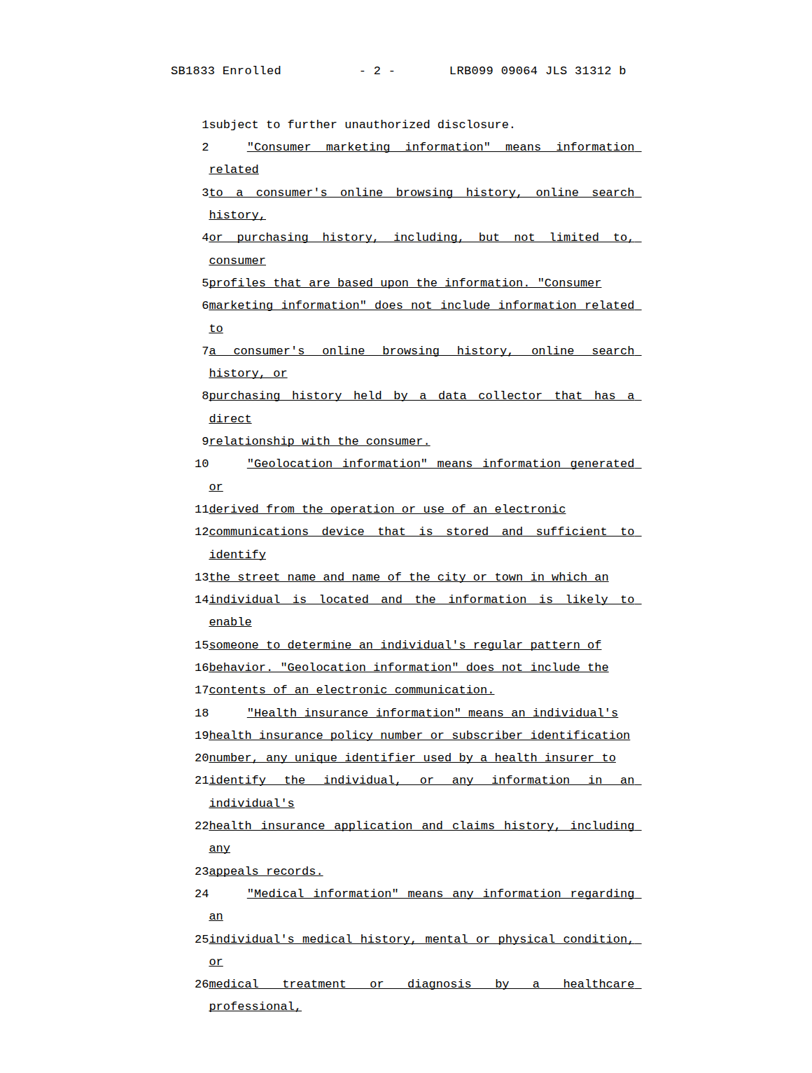SB1833 Enrolled- 2 -LRB099 09064 JLS 31312 b
| 1 | subject to further unauthorized disclosure. |
| 2 | "Consumer marketing information" means information related |
| 3 | to a consumer's online browsing history, online search history, |
| 4 | or purchasing history, including, but not limited to, consumer |
| 5 | profiles that are based upon the information. "Consumer |
| 6 | marketing information" does not include information related to |
| 7 | a consumer's online browsing history, online search history, or |
| 8 | purchasing history held by a data collector that has a direct |
| 9 | relationship with the consumer. |
| 10 | "Geolocation information" means information generated or |
| 11 | derived from the operation or use of an electronic |
| 12 | communications device that is stored and sufficient to identify |
| 13 | the street name and name of the city or town in which an |
| 14 | individual is located and the information is likely to enable |
| 15 | someone to determine an individual's regular pattern of |
| 16 | behavior. "Geolocation information" does not include the |
| 17 | contents of an electronic communication. |
| 18 | "Health insurance information" means an individual's |
| 19 | health insurance policy number or subscriber identification |
| 20 | number, any unique identifier used by a health insurer to |
| 21 | identify the individual, or any information in an individual's |
| 22 | health insurance application and claims history, including any |
| 23 | appeals records. |
| 24 | "Medical information" means any information regarding an |
| 25 | individual's medical history, mental or physical condition, or |
| 26 | medical treatment or diagnosis by a healthcare professional, |